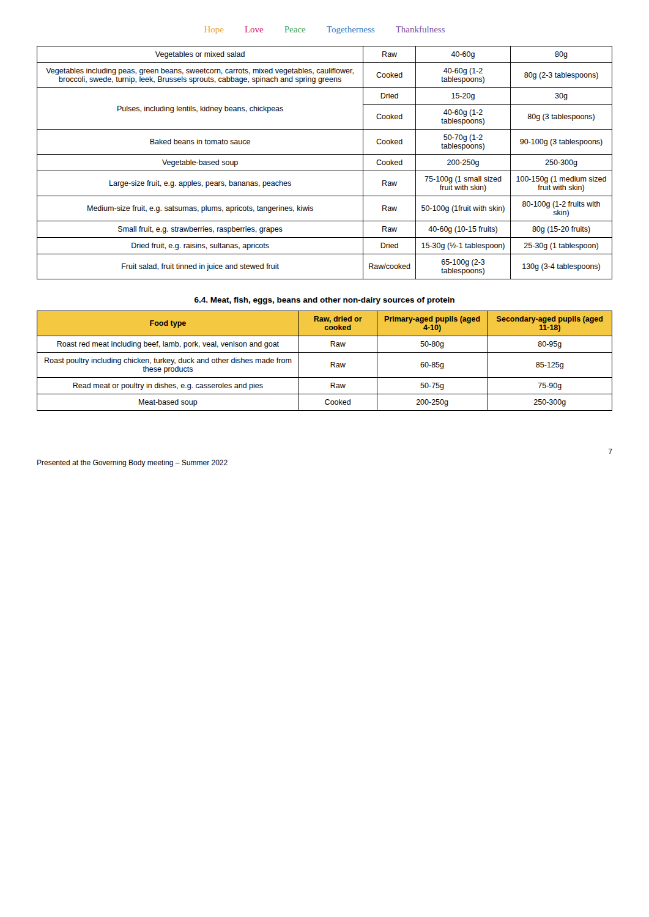Hope Love Peace Togetherness Thankfulness
| Vegetables or mixed salad | Raw | 40-60g | 80g |
| Vegetables including peas, green beans, sweetcorn, carrots, mixed vegetables, cauliflower, broccoli, swede, turnip, leek, Brussels sprouts, cabbage, spinach and spring greens | Cooked | 40-60g (1-2 tablespoons) | 80g (2-3 tablespoons) |
| Pulses, including lentils, kidney beans, chickpeas | Dried | 15-20g | 30g |
| Cooked | 40-60g (1-2 tablespoons) | 80g (3 tablespoons) |
| Baked beans in tomato sauce | Cooked | 50-70g (1-2 tablespoons) | 90-100g (3 tablespoons) |
| Vegetable-based soup | Cooked | 200-250g | 250-300g |
| Large-size fruit, e.g. apples, pears, bananas, peaches | Raw | 75-100g (1 small sized fruit with skin) | 100-150g (1 medium sized fruit with skin) |
| Medium-size fruit, e.g. satsumas, plums, apricots, tangerines, kiwis | Raw | 50-100g (1fruit with skin) | 80-100g (1-2 fruits with skin) |
| Small fruit, e.g. strawberries, raspberries, grapes | Raw | 40-60g (10-15 fruits) | 80g (15-20 fruits) |
| Dried fruit, e.g. raisins, sultanas, apricots | Dried | 15-30g (½-1 tablespoon) | 25-30g (1 tablespoon) |
| Fruit salad, fruit tinned in juice and stewed fruit | Raw/cooked | 65-100g (2-3 tablespoons) | 130g (3-4 tablespoons) |
6.4. Meat, fish, eggs, beans and other non-dairy sources of protein
| Food type | Raw, dried or cooked | Primary-aged pupils (aged 4-10) | Secondary-aged pupils (aged 11-18) |
| --- | --- | --- | --- |
| Roast red meat including beef, lamb, pork, veal, venison and goat | Raw | 50-80g | 80-95g |
| Roast poultry including chicken, turkey, duck and other dishes made from these products | Raw | 60-85g | 85-125g |
| Read meat or poultry in dishes, e.g. casseroles and pies | Raw | 50-75g | 75-90g |
| Meat-based soup | Cooked | 200-250g | 250-300g |
7
Presented at the Governing Body meeting – Summer 2022